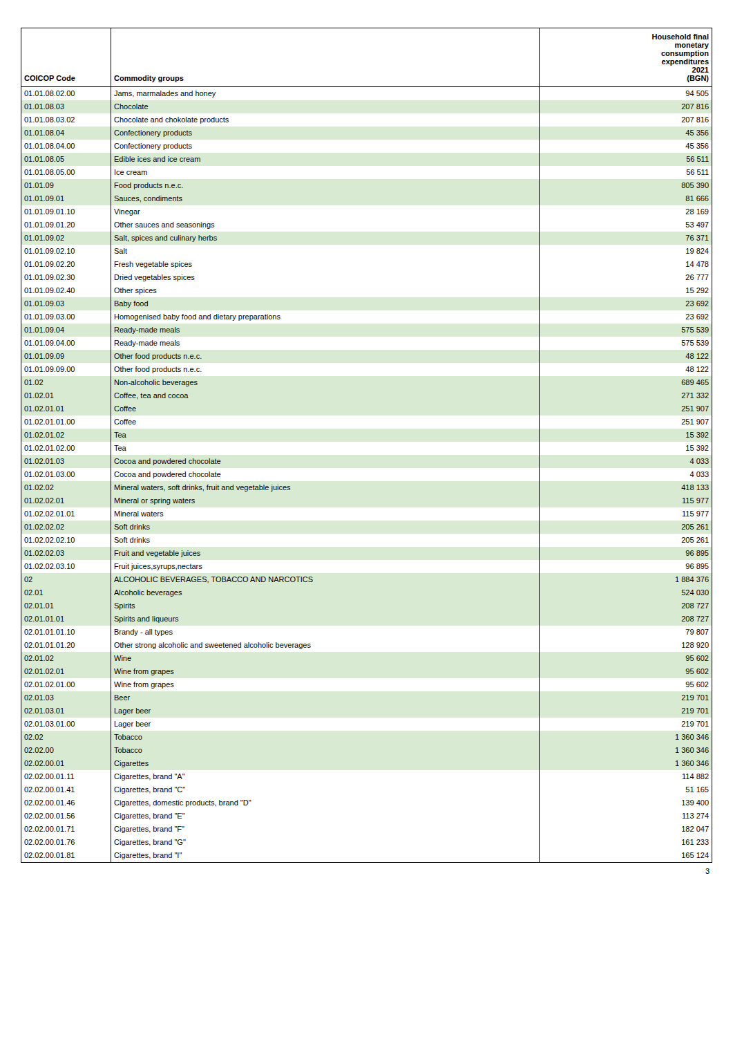| COICOP Code | Commodity groups | Household final monetary consumption expenditures 2021 (BGN) |
| --- | --- | --- |
| 01.01.08.02.00 | Jams, marmalades and honey | 94 505 |
| 01.01.08.03 | Chocolate | 207 816 |
| 01.01.08.03.02 | Chocolate and chokolate products | 207 816 |
| 01.01.08.04 | Confectionery products | 45 356 |
| 01.01.08.04.00 | Confectionery products | 45 356 |
| 01.01.08.05 | Edible ices and ice cream | 56 511 |
| 01.01.08.05.00 | Ice cream | 56 511 |
| 01.01.09 | Food products n.e.c. | 805 390 |
| 01.01.09.01 | Sauces, condiments | 81 666 |
| 01.01.09.01.10 | Vinegar | 28 169 |
| 01.01.09.01.20 | Other sauces and seasonings | 53 497 |
| 01.01.09.02 | Salt, spices and culinary herbs | 76 371 |
| 01.01.09.02.10 | Salt | 19 824 |
| 01.01.09.02.20 | Fresh vegetable spices | 14 478 |
| 01.01.09.02.30 | Dried vegetables spices | 26 777 |
| 01.01.09.02.40 | Other spices | 15 292 |
| 01.01.09.03 | Baby food | 23 692 |
| 01.01.09.03.00 | Homogenised baby food and dietary preparations | 23 692 |
| 01.01.09.04 | Ready-made meals | 575 539 |
| 01.01.09.04.00 | Ready-made meals | 575 539 |
| 01.01.09.09 | Other food products n.e.c. | 48 122 |
| 01.01.09.09.00 | Other food products n.e.c. | 48 122 |
| 01.02 | Non-alcoholic beverages | 689 465 |
| 01.02.01 | Coffee, tea and cocoa | 271 332 |
| 01.02.01.01 | Coffee | 251 907 |
| 01.02.01.01.00 | Coffee | 251 907 |
| 01.02.01.02 | Tea | 15 392 |
| 01.02.01.02.00 | Tea | 15 392 |
| 01.02.01.03 | Cocoa and powdered chocolate | 4 033 |
| 01.02.01.03.00 | Cocoa and powdered chocolate | 4 033 |
| 01.02.02 | Mineral waters, soft drinks, fruit and vegetable juices | 418 133 |
| 01.02.02.01 | Mineral or spring waters | 115 977 |
| 01.02.02.01.01 | Mineral waters | 115 977 |
| 01.02.02.02 | Soft drinks | 205 261 |
| 01.02.02.02.10 | Soft drinks | 205 261 |
| 01.02.02.03 | Fruit and vegetable juices | 96 895 |
| 01.02.02.03.10 | Fruit juices,syrups,nectars | 96 895 |
| 02 | ALCOHOLIC BEVERAGES, TOBACCO AND NARCOTICS | 1 884 376 |
| 02.01 | Alcoholic beverages | 524 030 |
| 02.01.01 | Spirits | 208 727 |
| 02.01.01.01 | Spirits and liqueurs | 208 727 |
| 02.01.01.01.10 | Brandy - all types | 79 807 |
| 02.01.01.01.20 | Other strong alcoholic and sweetened alcoholic beverages | 128 920 |
| 02.01.02 | Wine | 95 602 |
| 02.01.02.01 | Wine from grapes | 95 602 |
| 02.01.02.01.00 | Wine from grapes | 95 602 |
| 02.01.03 | Beer | 219 701 |
| 02.01.03.01 | Lager beer | 219 701 |
| 02.01.03.01.00 | Lager beer | 219 701 |
| 02.02 | Tobacco | 1 360 346 |
| 02.02.00 | Tobacco | 1 360 346 |
| 02.02.00.01 | Cigarettes | 1 360 346 |
| 02.02.00.01.11 | Cigarettes, brand "A" | 114 882 |
| 02.02.00.01.41 | Cigarettes, brand "C" | 51 165 |
| 02.02.00.01.46 | Cigarettes, domestic products, brand "D" | 139 400 |
| 02.02.00.01.56 | Cigarettes, brand "E" | 113 274 |
| 02.02.00.01.71 | Cigarettes, brand "F" | 182 047 |
| 02.02.00.01.76 | Cigarettes, brand "G" | 161 233 |
| 02.02.00.01.81 | Cigarettes, brand "I" | 165 124 |
3